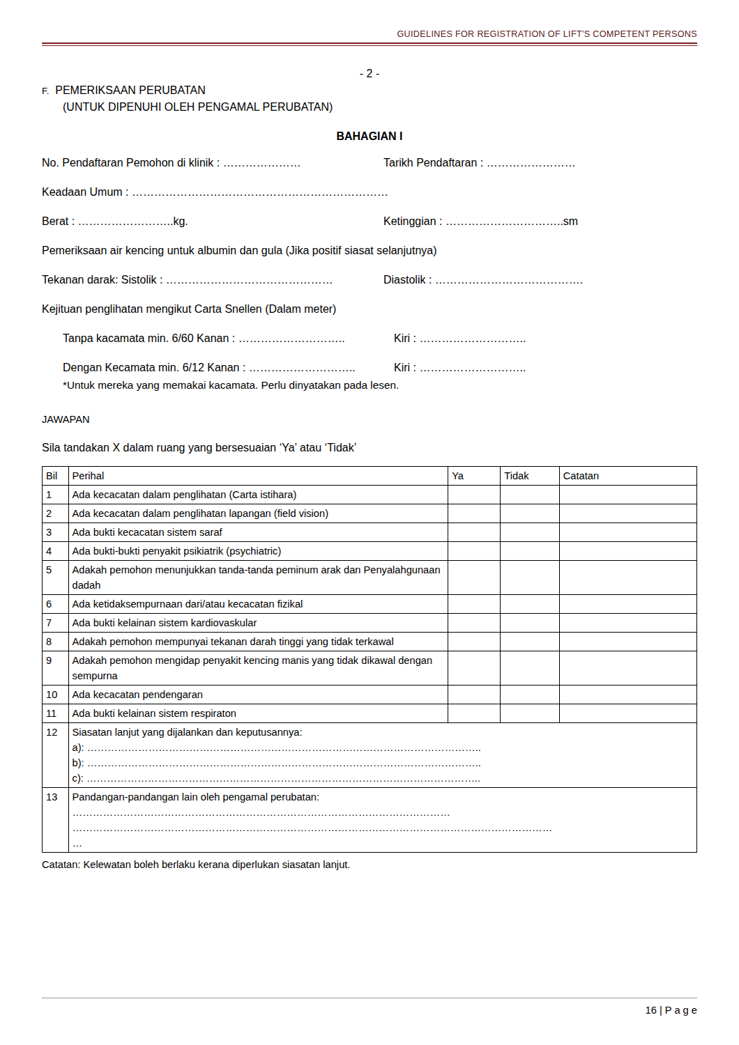GUIDELINES FOR REGISTRATION OF LIFT'S COMPETENT PERSONS
- 2 -
F. PEMERIKSAAN PERUBATAN
(UNTUK DIPENUHI OLEH PENGAMAL PERUBATAN)
BAHAGIAN I
No. Pendaftaran Pemohon di klinik : …………………
Tarikh Pendaftaran : ……………………
Keadaan Umum : ……………………………………………………………
Berat : ……………………..kg.
Ketinggian : …………………………..sm
Pemeriksaan air kencing untuk albumin dan gula (Jika positif siasat selanjutnya)
Tekanan darak: Sistolik : ………………………………………
Diastolik : ………………………………….
Kejituan penglihatan mengikut Carta Snellen (Dalam meter)
Tanpa kacamata min. 6/60 Kanan : ………………………..
Kiri : ………………………..
Dengan Kecamata min. 6/12 Kanan : ………………………..
Kiri : ………………………..
*Untuk mereka yang memakai kacamata. Perlu dinyatakan pada lesen.
JAWAPAN
Sila tandakan X dalam ruang yang bersesuaian ‘Ya’ atau ‘Tidak’
| Bil | Perihal | Ya | Tidak | Catatan |
| --- | --- | --- | --- | --- |
| 1 | Ada kecacatan dalam penglihatan (Carta istihara) | | | |
| 2 | Ada kecacatan dalam penglihatan lapangan (field vision) | | | |
| 3 | Ada bukti kecacatan sistem saraf | | | |
| 4 | Ada bukti-bukti penyakit psikiatrik (psychiatric) | | | |
| 5 | Adakah pemohon menunjukkan tanda-tanda peminum arak dan Penyalahgunaan dadah | | | |
| 6 | Ada ketidaksempurnaan dari/atau kecacatan fizikal | | | |
| 7 | Ada bukti kelainan sistem kardiovaskular | | | |
| 8 | Adakah pemohon mempunyai tekanan darah tinggi yang tidak terkawal | | | |
| 9 | Adakah pemohon mengidap penyakit kencing manis yang tidak dikawal dengan sempurna | | | |
| 10 | Ada kecacatan pendengaran | | | |
| 11 | Ada bukti kelainan sistem respiraton | | | |
| 12 | Siasatan lanjut yang dijalankan dan keputusannya: a): …………………………………………………………………………………………………….. b): …………………………………………………………………………………………………….. c): …………………………………………………………………………………………………….. |
| 13 | Pandangan-pandangan lain oleh pengamal perubatan: ………………………………………………………………………………………………… …………………………………………………………………………………………………………………………… … |
Catatan: Kelewatan boleh berlaku kerana diperlukan siasatan lanjut.
16 | P a g e